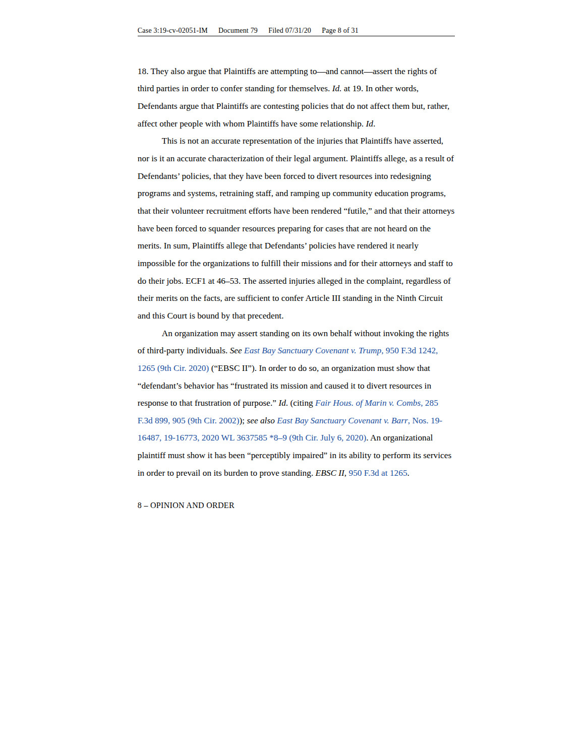Case 3:19-cv-02051-IM Document 79 Filed 07/31/20 Page 8 of 31
18. They also argue that Plaintiffs are attempting to—and cannot—assert the rights of third parties in order to confer standing for themselves. Id. at 19. In other words, Defendants argue that Plaintiffs are contesting policies that do not affect them but, rather, affect other people with whom Plaintiffs have some relationship. Id.
This is not an accurate representation of the injuries that Plaintiffs have asserted, nor is it an accurate characterization of their legal argument. Plaintiffs allege, as a result of Defendants’ policies, that they have been forced to divert resources into redesigning programs and systems, retraining staff, and ramping up community education programs, that their volunteer recruitment efforts have been rendered “futile,” and that their attorneys have been forced to squander resources preparing for cases that are not heard on the merits. In sum, Plaintiffs allege that Defendants’ policies have rendered it nearly impossible for the organizations to fulfill their missions and for their attorneys and staff to do their jobs. ECF1 at 46–53. The asserted injuries alleged in the complaint, regardless of their merits on the facts, are sufficient to confer Article III standing in the Ninth Circuit and this Court is bound by that precedent.
An organization may assert standing on its own behalf without invoking the rights of third-party individuals. See East Bay Sanctuary Covenant v. Trump, 950 F.3d 1242, 1265 (9th Cir. 2020) (“EBSC II”). In order to do so, an organization must show that “defendant’s behavior has “frustrated its mission and caused it to divert resources in response to that frustration of purpose.” Id. (citing Fair Hous. of Marin v. Combs, 285 F.3d 899, 905 (9th Cir. 2002)); see also East Bay Sanctuary Covenant v. Barr, Nos. 19-16487, 19-16773, 2020 WL 3637585 *8–9 (9th Cir. July 6, 2020). An organizational plaintiff must show it has been “perceptibly impaired” in its ability to perform its services in order to prevail on its burden to prove standing. EBSC II, 950 F.3d at 1265.
8 – OPINION AND ORDER